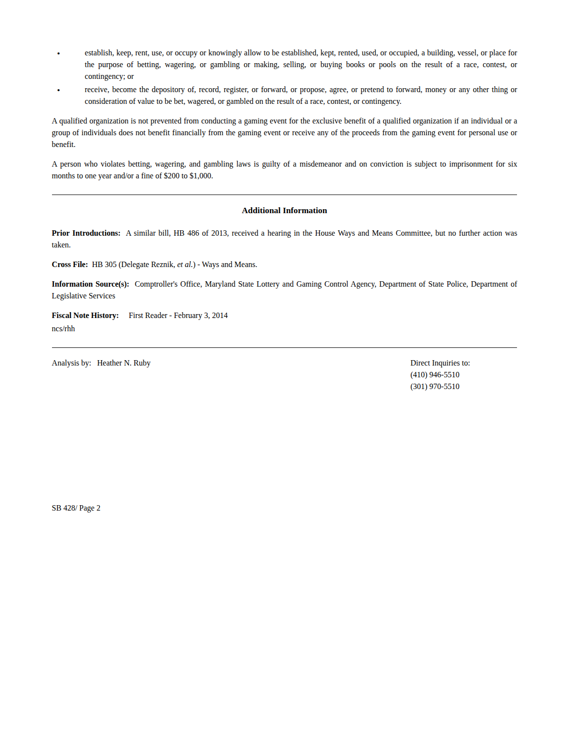establish, keep, rent, use, or occupy or knowingly allow to be established, kept, rented, used, or occupied, a building, vessel, or place for the purpose of betting, wagering, or gambling or making, selling, or buying books or pools on the result of a race, contest, or contingency; or
receive, become the depository of, record, register, or forward, or propose, agree, or pretend to forward, money or any other thing or consideration of value to be bet, wagered, or gambled on the result of a race, contest, or contingency.
A qualified organization is not prevented from conducting a gaming event for the exclusive benefit of a qualified organization if an individual or a group of individuals does not benefit financially from the gaming event or receive any of the proceeds from the gaming event for personal use or benefit.
A person who violates betting, wagering, and gambling laws is guilty of a misdemeanor and on conviction is subject to imprisonment for six months to one year and/or a fine of $200 to $1,000.
Additional Information
Prior Introductions: A similar bill, HB 486 of 2013, received a hearing in the House Ways and Means Committee, but no further action was taken.
Cross File: HB 305 (Delegate Reznik, et al.) - Ways and Means.
Information Source(s): Comptroller's Office, Maryland State Lottery and Gaming Control Agency, Department of State Police, Department of Legislative Services
Fiscal Note History: First Reader - February 3, 2014
ncs/rhh
Analysis by: Heather N. Ruby
Direct Inquiries to:
(410) 946-5510
(301) 970-5510
SB 428/ Page 2